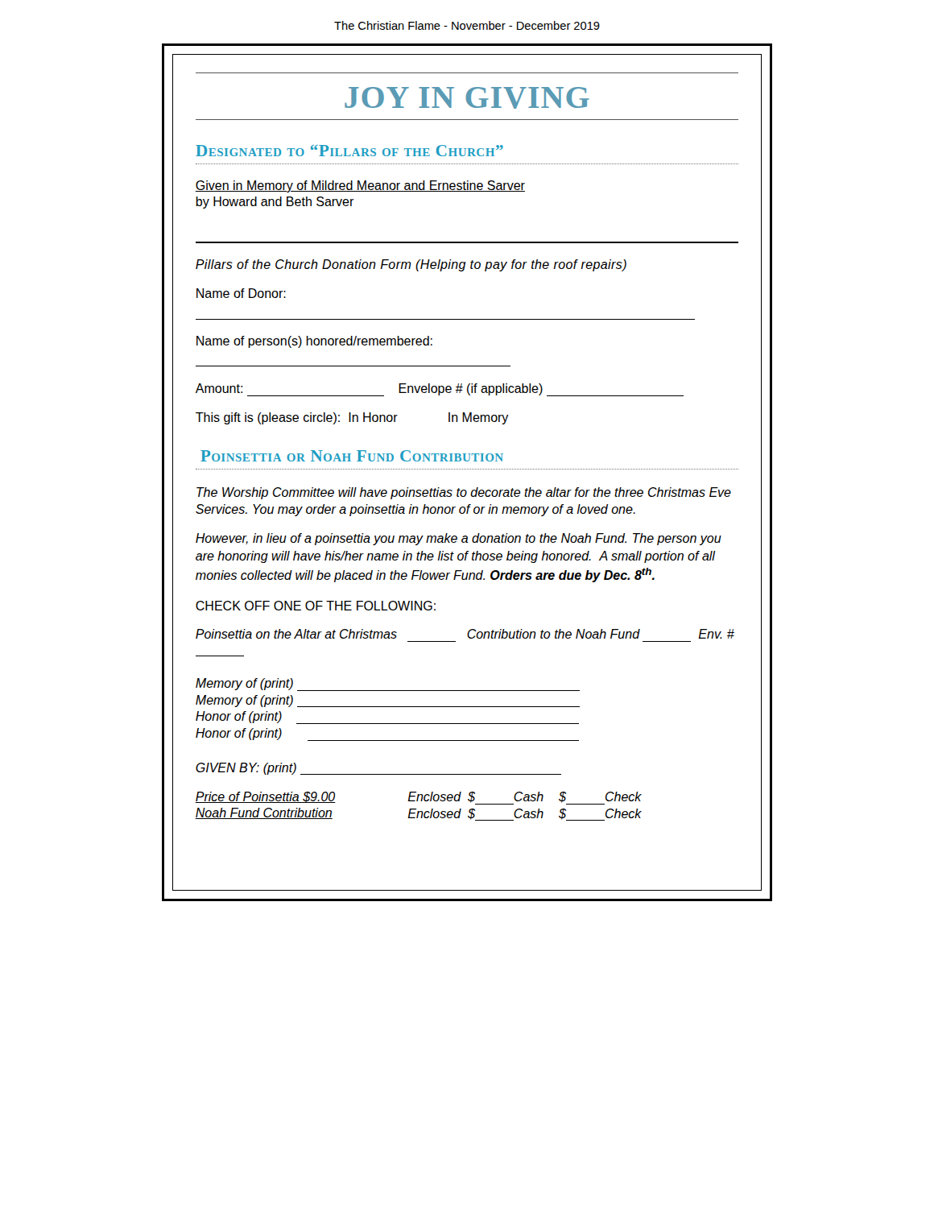The Christian Flame - November - December 2019
JOY IN GIVING
Designated to “Pillars of the Church”
Given in Memory of Mildred Meanor and Ernestine Sarver
by Howard and Beth Sarver
Pillars of the Church Donation Form (Helping to pay for the roof repairs)
Name of Donor:
Name of person(s) honored/remembered:
Amount: Envelope # (if applicable)
This gift is (please circle): In Honor In Memory
Poinsettia or Noah Fund Contribution
The Worship Committee will have poinsettias to decorate the altar for the three Christmas Eve Services. You may order a poinsettia in honor of or in memory of a loved one.
However, in lieu of a poinsettia you may make a donation to the Noah Fund. The person you are honoring will have his/her name in the list of those being honored. A small portion of all monies collected will be placed in the Flower Fund. Orders are due by Dec. 8th.
CHECK OFF ONE OF THE FOLLOWING:
Poinsettia on the Altar at Christmas Contribution to the Noah Fund Env. #
Memory of (print)
Memory of (print)
Honor of (print)
Honor of (print)
GIVEN BY: (print)
| Price of Poinsettia $9.00 | Enclosed $ Cash | $ Check |
| Noah Fund Contribution | Enclosed $ Cash | $ Check |